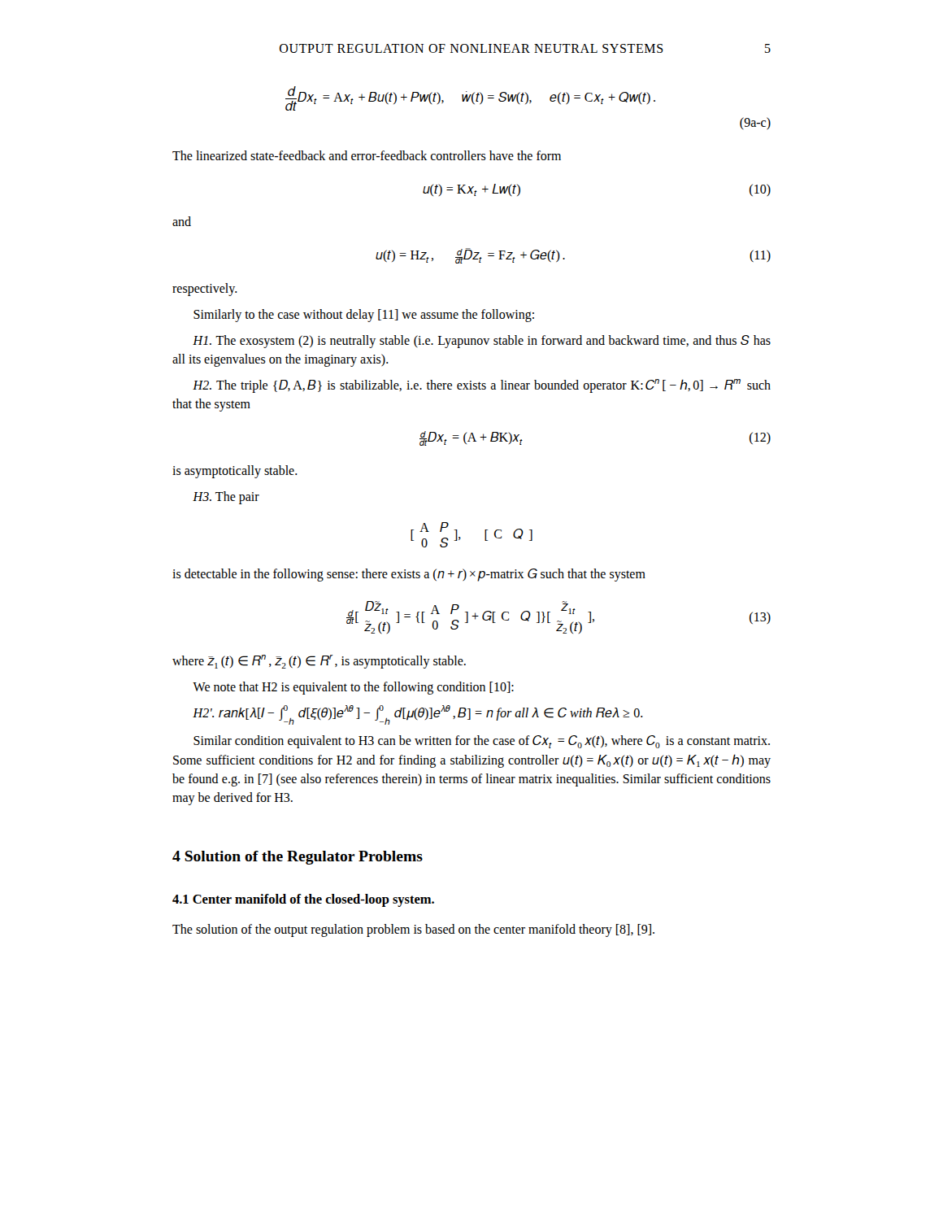OUTPUT REGULATION OF NONLINEAR NEUTRAL SYSTEMS 5
ddt Dxt = Axt +Bu(t) +Pw(t) , w˙(t) =Sw(t) , e(t) =Cxt +Qw(t) .
(9a-c)
The linearized state-feedback and error-feedback controllers have the form
u(t) = Kxt +Lw(t)
(10)
and
u(t) = Hzt , ddt D¯zt = Fzt +Ge(t) .
(11)
respectively.
Similarly to the case without delay [11] we assume the following:
H1. The exosystem (2) is neutrally stable (i.e. Lyapunov stable in forward and backward time, and thus S has all its eigenvalues on the imaginary axis).
H2. The triple {D,A,B} is stabilizable, i.e. there exists a linear bounded operator K:Cn[−h,0]→Rm such that the system
ddt Dxt = (A+BK) xt
(12)
is asymptotically stable.
H3. The pair
[ AP 0S ] , [ CQ ]
is detectable in the following sense: there exists a (n+r)×p-matrix G such that the system
ddt [ Dz~1t z~2(t) ] = { [ AP 0S ] + G [ CQ ] } [ z~1t z~2(t) ] ,
(13)
where z¯1(t)∈Rn, z¯2(t)∈Rr, is asymptotically stable.
We note that H2 is equivalent to the following condition [10]:
H2'. rank [ λ[I − ∫−h0 d[ξ(θ)] eλθ ] − ∫−h0 d[μ(θ)] eλθ , B ] =n for all λ∈C with Reλ≥0.
Similar condition equivalent to H3 can be written for the case of Cxt=C0x(t), where C0 is a constant matrix. Some sufficient conditions for H2 and for finding a stabilizing controller u(t)=K0x(t) or u(t)=K1x(t−h) may be found e.g. in [7] (see also references therein) in terms of linear matrix inequalities. Similar sufficient conditions may be derived for H3.
4 Solution of the Regulator Problems
4.1 Center manifold of the closed-loop system.
The solution of the output regulation problem is based on the center manifold theory [8], [9].